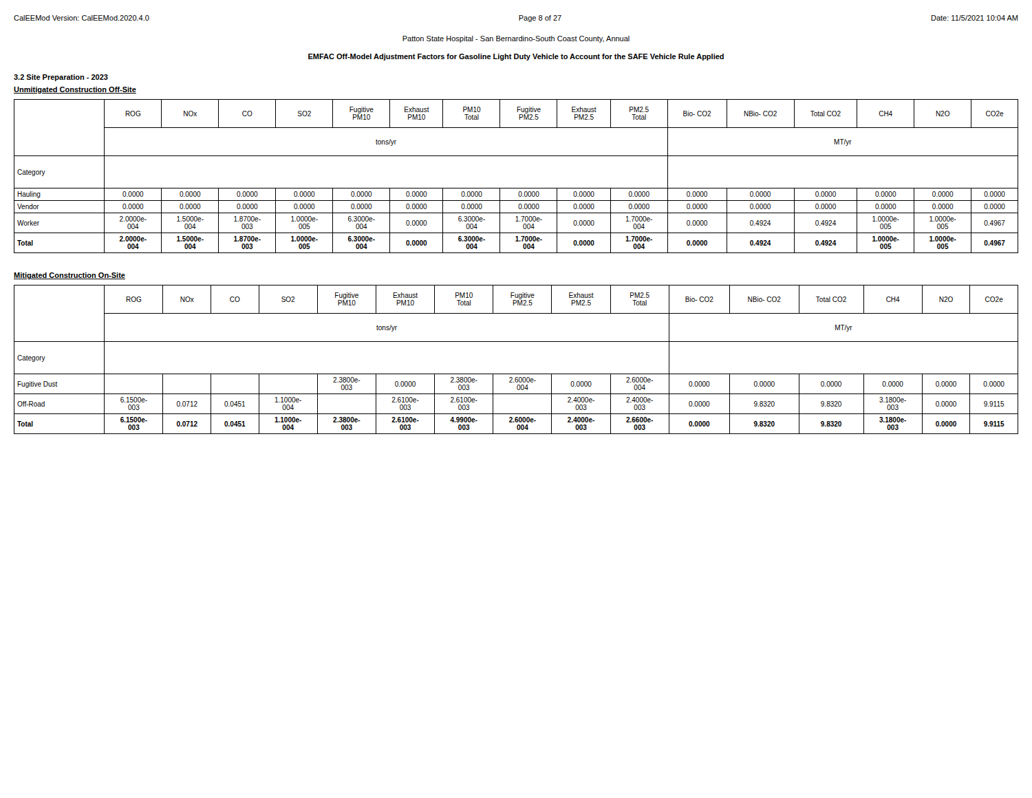CalEEMod Version: CalEEMod.2020.4.0
Page 8 of 27
Date: 11/5/2021 10:04 AM
Patton State Hospital - San Bernardino-South Coast County, Annual
EMFAC Off-Model Adjustment Factors for Gasoline Light Duty Vehicle to Account for the SAFE Vehicle Rule Applied
3.2 Site Preparation - 2023
Unmitigated Construction Off-Site
| | ROG | NOx | CO | SO2 | Fugitive PM10 | Exhaust PM10 | PM10 Total | Fugitive PM2.5 | Exhaust PM2.5 | PM2.5 Total | Bio- CO2 | NBio- CO2 | Total CO2 | CH4 | N2O | CO2e |
| --- | --- | --- | --- | --- | --- | --- | --- | --- | --- | --- | --- | --- | --- | --- | --- | --- |
| tons/yr | MT/yr |
| Category | | |
| Hauling | 0.0000 | 0.0000 | 0.0000 | 0.0000 | 0.0000 | 0.0000 | 0.0000 | 0.0000 | 0.0000 | 0.0000 | 0.0000 | 0.0000 | 0.0000 | 0.0000 | 0.0000 | 0.0000 |
| Vendor | 0.0000 | 0.0000 | 0.0000 | 0.0000 | 0.0000 | 0.0000 | 0.0000 | 0.0000 | 0.0000 | 0.0000 | 0.0000 | 0.0000 | 0.0000 | 0.0000 | 0.0000 | 0.0000 |
| Worker | 2.0000e- 004 | 1.5000e- 004 | 1.8700e- 003 | 1.0000e- 005 | 6.3000e- 004 | 0.0000 | 6.3000e- 004 | 1.7000e- 004 | 0.0000 | 1.7000e- 004 | 0.0000 | 0.4924 | 0.4924 | 1.0000e- 005 | 1.0000e- 005 | 0.4967 |
| Total | 2.0000e- 004 | 1.5000e- 004 | 1.8700e- 003 | 1.0000e- 005 | 6.3000e- 004 | 0.0000 | 6.3000e- 004 | 1.7000e- 004 | 0.0000 | 1.7000e- 004 | 0.0000 | 0.4924 | 0.4924 | 1.0000e- 005 | 1.0000e- 005 | 0.4967 |
Mitigated Construction On-Site
| | ROG | NOx | CO | SO2 | Fugitive PM10 | Exhaust PM10 | PM10 Total | Fugitive PM2.5 | Exhaust PM2.5 | PM2.5 Total | Bio- CO2 | NBio- CO2 | Total CO2 | CH4 | N2O | CO2e |
| --- | --- | --- | --- | --- | --- | --- | --- | --- | --- | --- | --- | --- | --- | --- | --- | --- |
| tons/yr | MT/yr |
| Category | | |
| Fugitive Dust | | | | | 2.3800e- 003 | 0.0000 | 2.3800e- 003 | 2.6000e- 004 | 0.0000 | 2.6000e- 004 | 0.0000 | 0.0000 | 0.0000 | 0.0000 | 0.0000 | 0.0000 |
| Off-Road | 6.1500e- 003 | 0.0712 | 0.0451 | 1.1000e- 004 | | 2.6100e- 003 | 2.6100e- 003 | | 2.4000e- 003 | 2.4000e- 003 | 0.0000 | 9.8320 | 9.8320 | 3.1800e- 003 | 0.0000 | 9.9115 |
| Total | 6.1500e- 003 | 0.0712 | 0.0451 | 1.1000e- 004 | 2.3800e- 003 | 2.6100e- 003 | 4.9900e- 003 | 2.6000e- 004 | 2.4000e- 003 | 2.6600e- 003 | 0.0000 | 9.8320 | 9.8320 | 3.1800e- 003 | 0.0000 | 9.9115 |